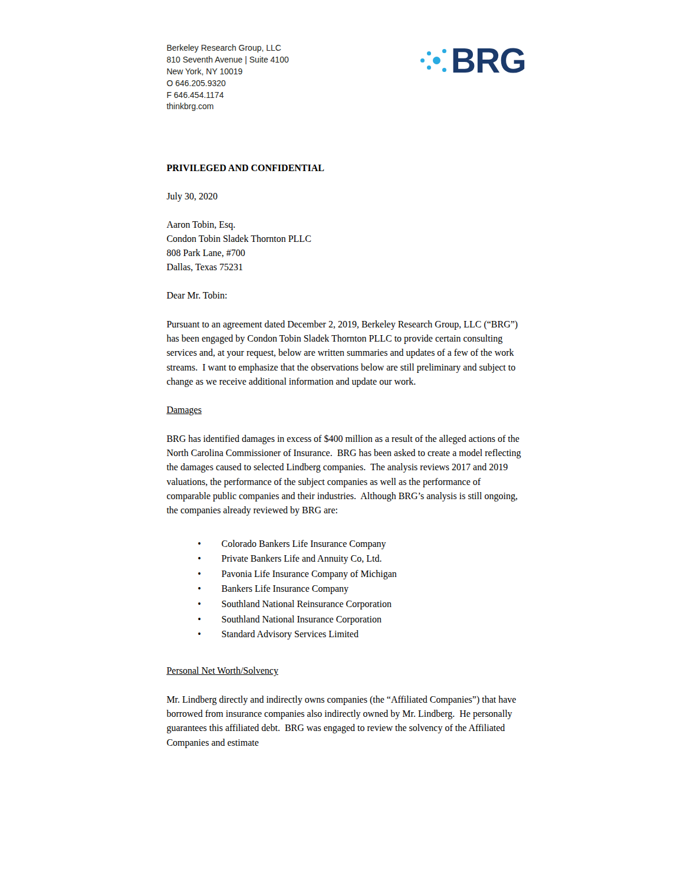Berkeley Research Group, LLC
810 Seventh Avenue | Suite 4100
New York, NY 10019
O 646.205.9320
F 646.454.1174
thinkbrg.com
BRG
PRIVILEGED AND CONFIDENTIAL
July 30, 2020
Aaron Tobin, Esq.
Condon Tobin Sladek Thornton PLLC
808 Park Lane, #700
Dallas, Texas 75231
Dear Mr. Tobin:
Pursuant to an agreement dated December 2, 2019, Berkeley Research Group, LLC (“BRG”) has been engaged by Condon Tobin Sladek Thornton PLLC to provide certain consulting services and, at your request, below are written summaries and updates of a few of the work streams. I want to emphasize that the observations below are still preliminary and subject to change as we receive additional information and update our work.
Damages
BRG has identified damages in excess of $400 million as a result of the alleged actions of the North Carolina Commissioner of Insurance. BRG has been asked to create a model reflecting the damages caused to selected Lindberg companies. The analysis reviews 2017 and 2019 valuations, the performance of the subject companies as well as the performance of comparable public companies and their industries. Although BRG’s analysis is still ongoing, the companies already reviewed by BRG are:
Colorado Bankers Life Insurance Company
Private Bankers Life and Annuity Co, Ltd.
Pavonia Life Insurance Company of Michigan
Bankers Life Insurance Company
Southland National Reinsurance Corporation
Southland National Insurance Corporation
Standard Advisory Services Limited
Personal Net Worth/Solvency
Mr. Lindberg directly and indirectly owns companies (the “Affiliated Companies”) that have borrowed from insurance companies also indirectly owned by Mr. Lindberg. He personally guarantees this affiliated debt. BRG was engaged to review the solvency of the Affiliated Companies and estimate